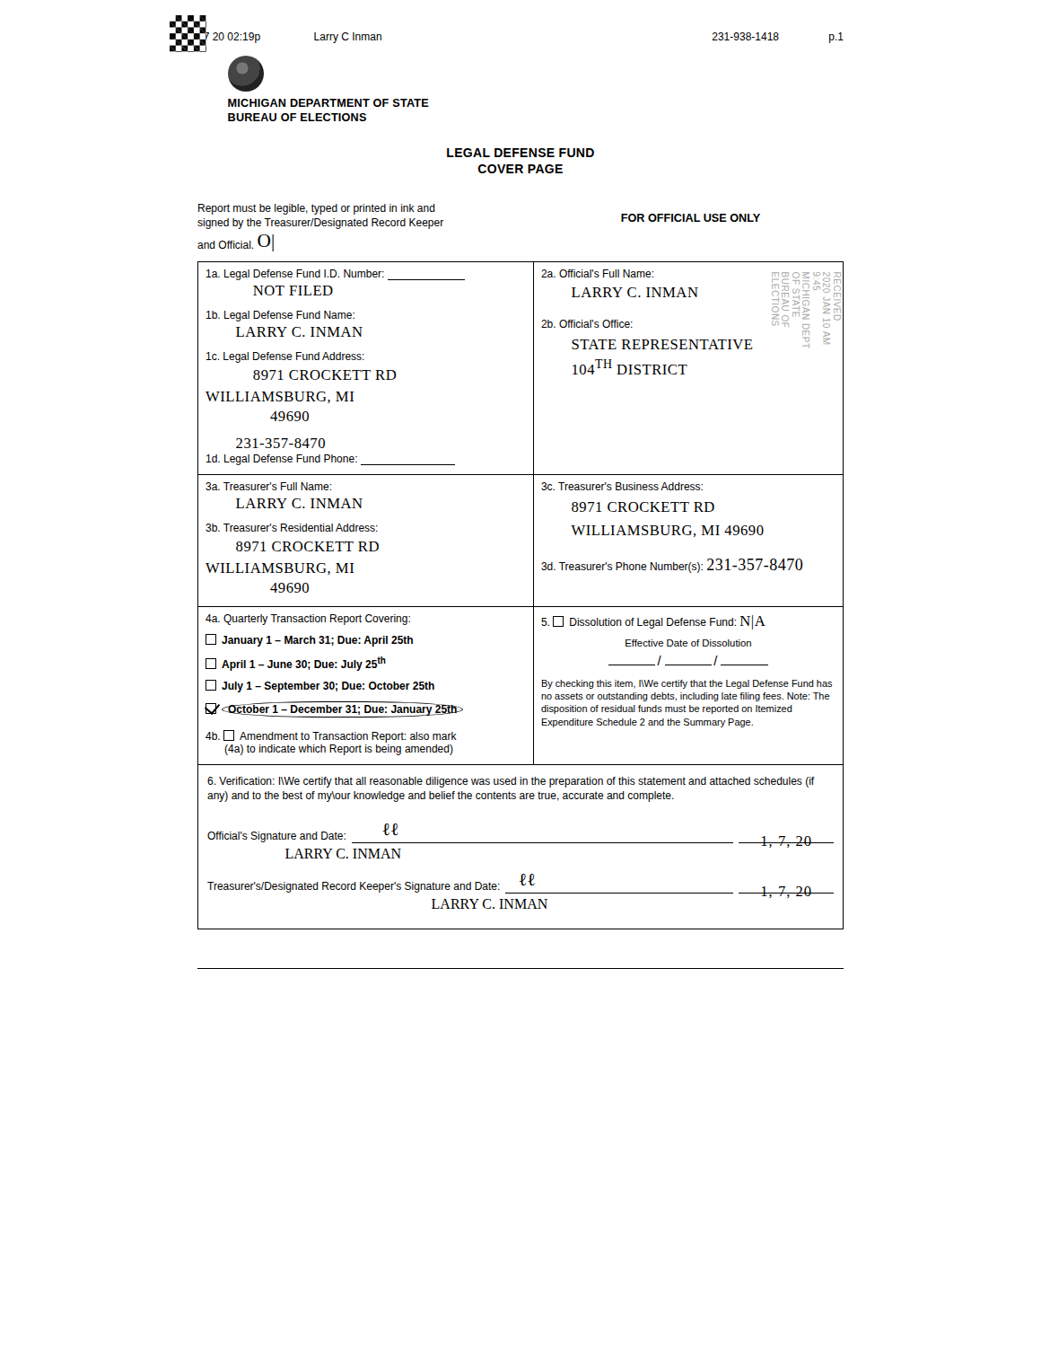07 20 02:19p
Larry C Inman
231-938-1418
p.1
MICHIGAN DEPARTMENT OF STATE
BUREAU OF ELECTIONS
LEGAL DEFENSE FUND
COVER PAGE
Report must be legible, typed or printed in ink and
signed by the Treasurer/Designated Record Keeper
and Official. O|
FOR OFFICIAL USE ONLY
| 1a. Legal Defense Fund I.D. Number: NOT FILED 1b. Legal Defense Fund Name: LARRY C. INMAN 1c. Legal Defense Fund Address: 8971 CROCKETT RD WILLIAMSBURG, MI 49690 231-357-8470 1d. Legal Defense Fund Phone: | 2a. Official's Full Name: LARRY C. INMAN 2b. Official's Office: STATE REPRESENTATIVE 104 TH DISTRICT |
| 3a. Treasurer's Full Name: LARRY C. INMAN 3b. Treasurer's Residential Address: 8971 CROCKETT RD WILLIAMSBURG, MI 49690 | 3c. Treasurer's Business Address: 8971 CROCKETT RD WILLIAMSBURG, MI 49690 3d. Treasurer's Phone Number(s): 231-357-8470 |
| 4a. Quarterly Transaction Report Covering: January 1 – March 31; Due: April 25th April 1 – June 30; Due: July 25 th July 1 – September 30; Due: October 25th October 1 – December 31; Due: January 25th 4b. Amendment to Transaction Report: also mark (4a) to indicate which Report is being amended) | 5. Dissolution of Legal Defense Fund: N/A Effective Date of Dissolution / / By checking this item, I\We certify that the Legal Defense Fund has no assets or outstanding debts, including late filing fees. Note: The disposition of residual funds must be reported on Itemized Expenditure Schedule 2 and the Summary Page. |
6. Verification: I\We certify that all reasonable diligence was used in the preparation of this statement and attached schedules (if any) and to the best of my\our knowledge and belief the contents are true, accurate and complete.
Official's Signature and Date:
ℓℓ
1, 7, 20
LARRY C. INMAN
Treasurer's/Designated Record Keeper's Signature and Date:
ℓℓ
1, 7, 20
LARRY C. INMAN
RECEIVED
2020 JAN 10 AM 9:45
MICHIGAN DEPT OF STATE
BUREAU OF ELECTIONS